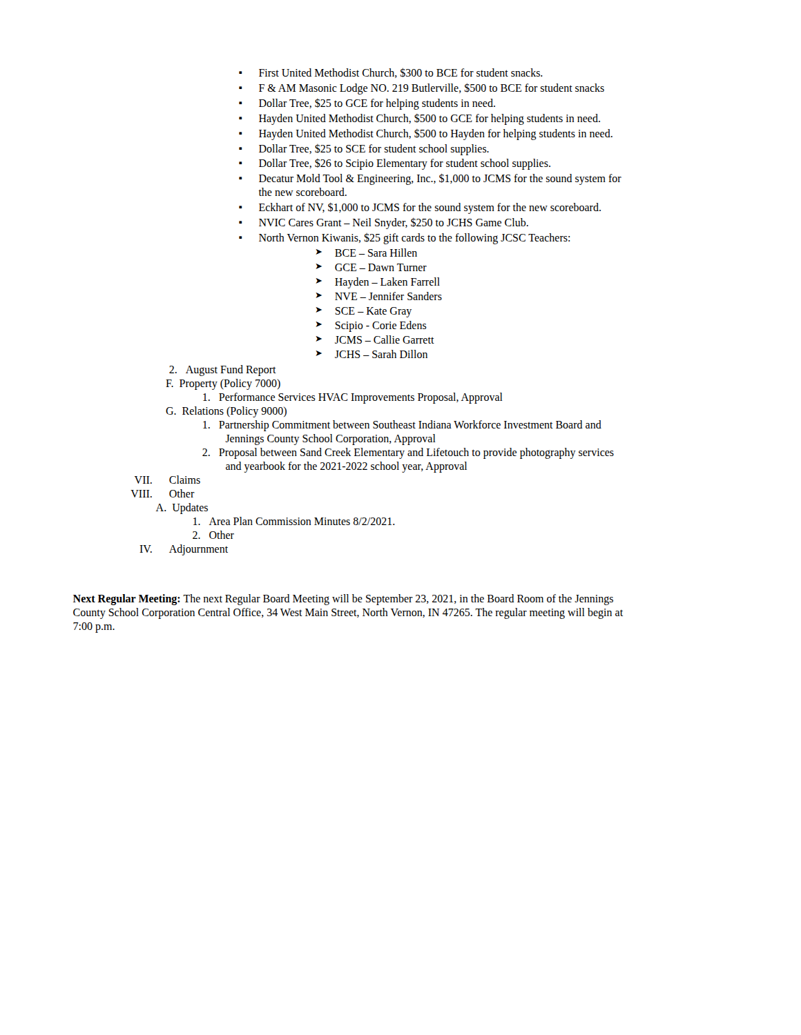First United Methodist Church, $300 to BCE for student snacks.
F & AM Masonic Lodge NO. 219 Butlerville, $500 to BCE for student snacks
Dollar Tree, $25 to GCE for helping students in need.
Hayden United Methodist Church, $500 to GCE for helping students in need.
Hayden United Methodist Church, $500 to Hayden for helping students in need.
Dollar Tree, $25 to SCE for student school supplies.
Dollar Tree, $26 to Scipio Elementary for student school supplies.
Decatur Mold Tool & Engineering, Inc., $1,000 to JCMS for the sound system for the new scoreboard.
Eckhart of NV, $1,000 to JCMS for the sound system for the new scoreboard.
NVIC Cares Grant – Neil Snyder, $250 to JCHS Game Club.
North Vernon Kiwanis, $25 gift cards to the following JCSC Teachers:
BCE – Sara Hillen
GCE – Dawn Turner
Hayden – Laken Farrell
NVE – Jennifer Sanders
SCE – Kate Gray
Scipio - Corie Edens
JCMS – Callie Garrett
JCHS – Sarah Dillon
2. August Fund Report
F. Property (Policy 7000)
1. Performance Services HVAC Improvements Proposal, Approval
G. Relations (Policy 9000)
1. Partnership Commitment between Southeast Indiana Workforce Investment Board and Jennings County School Corporation, Approval
2. Proposal between Sand Creek Elementary and Lifetouch to provide photography services and yearbook for the 2021-2022 school year, Approval
VII. Claims
VIII. Other
A. Updates
1. Area Plan Commission Minutes 8/2/2021.
2. Other
IV. Adjournment
Next Regular Meeting: The next Regular Board Meeting will be September 23, 2021, in the Board Room of the Jennings County School Corporation Central Office, 34 West Main Street, North Vernon, IN 47265. The regular meeting will begin at 7:00 p.m.